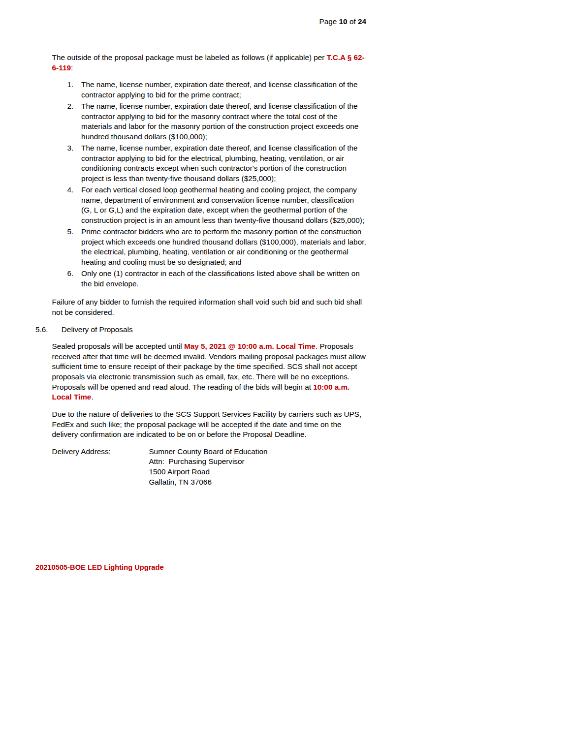Page 10 of 24
The outside of the proposal package must be labeled as follows (if applicable) per T.C.A § 62-6-119:
The name, license number, expiration date thereof, and license classification of the contractor applying to bid for the prime contract;
The name, license number, expiration date thereof, and license classification of the contractor applying to bid for the masonry contract where the total cost of the materials and labor for the masonry portion of the construction project exceeds one hundred thousand dollars ($100,000);
The name, license number, expiration date thereof, and license classification of the contractor applying to bid for the electrical, plumbing, heating, ventilation, or air conditioning contracts except when such contractor's portion of the construction project is less than twenty-five thousand dollars ($25,000);
For each vertical closed loop geothermal heating and cooling project, the company name, department of environment and conservation license number, classification (G, L or G,L) and the expiration date, except when the geothermal portion of the construction project is in an amount less than twenty-five thousand dollars ($25,000);
Prime contractor bidders who are to perform the masonry portion of the construction project which exceeds one hundred thousand dollars ($100,000), materials and labor, the electrical, plumbing, heating, ventilation or air conditioning or the geothermal heating and cooling must be so designated; and
Only one (1) contractor in each of the classifications listed above shall be written on the bid envelope.
Failure of any bidder to furnish the required information shall void such bid and such bid shall not be considered.
5.6.
Delivery of Proposals
Sealed proposals will be accepted until May 5, 2021 @ 10:00 a.m. Local Time. Proposals received after that time will be deemed invalid. Vendors mailing proposal packages must allow sufficient time to ensure receipt of their package by the time specified. SCS shall not accept proposals via electronic transmission such as email, fax, etc. There will be no exceptions. Proposals will be opened and read aloud. The reading of the bids will begin at 10:00 a.m. Local Time.
Due to the nature of deliveries to the SCS Support Services Facility by carriers such as UPS, FedEx and such like; the proposal package will be accepted if the date and time on the delivery confirmation are indicated to be on or before the Proposal Deadline.
| Delivery Address: | Sumner County Board of Education |
| | Attn: Purchasing Supervisor |
| | 1500 Airport Road |
| | Gallatin, TN 37066 |
20210505-BOE LED Lighting Upgrade